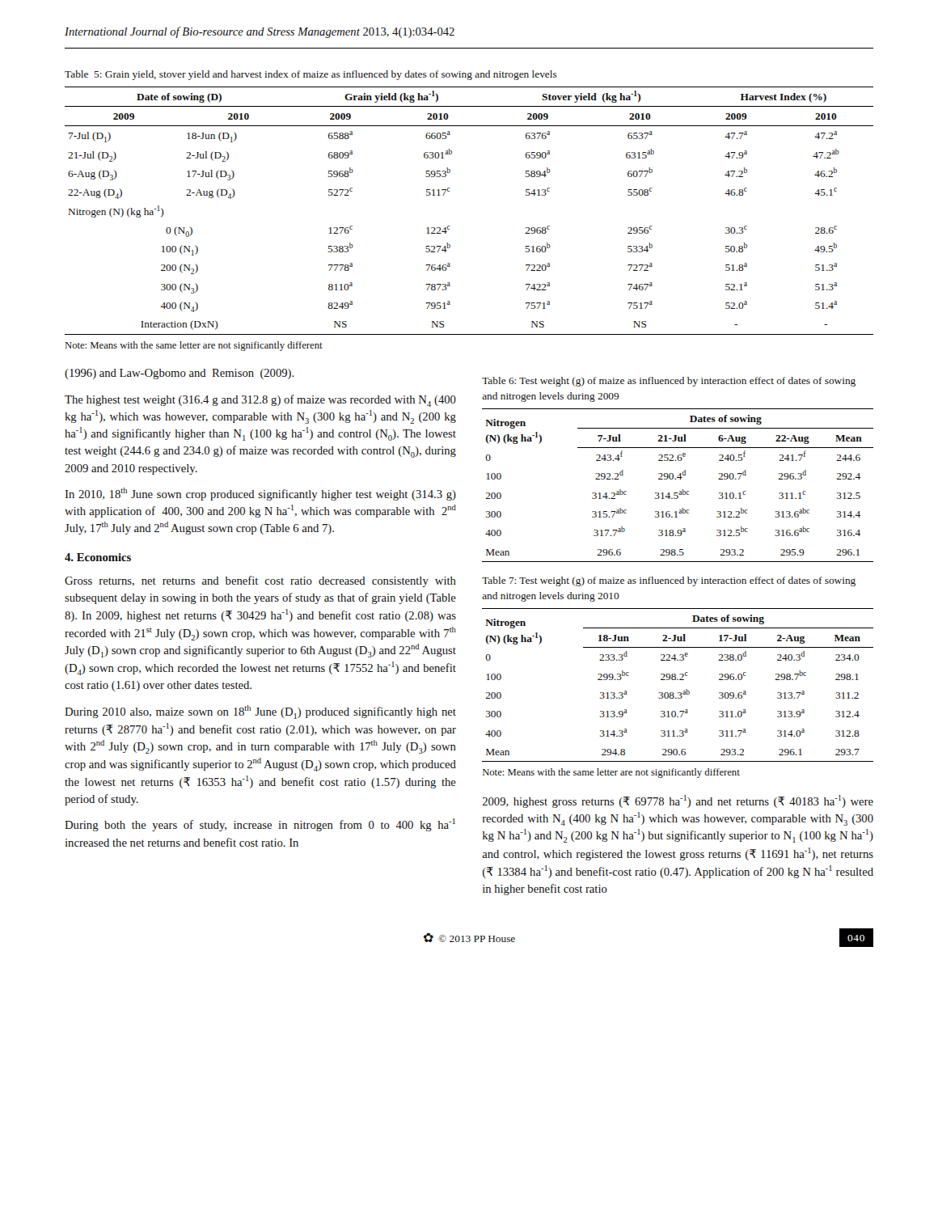International Journal of Bio-resource and Stress Management 2013, 4(1):034-042
Table 5: Grain yield, stover yield and harvest index of maize as influenced by dates of sowing and nitrogen levels
| Date of sowing (D) | Grain yield (kg ha -1 ) | Stover yield (kg ha -1 ) | Harvest Index (%) |
| --- | --- | --- | --- |
| 2009 | 2010 | 2009 | 2010 | 2009 | 2010 | 2009 | 2010 |
| 7-Jul (D 1 ) | 18-Jun (D 1 ) | 6588 a | 6605 a | 6376 a | 6537 a | 47.7 a | 47.2 a |
| 21-Jul (D 2 ) | 2-Jul (D 2 ) | 6809 a | 6301 ab | 6590 a | 6315 ab | 47.9 a | 47.2 ab |
| 6-Aug (D 3 ) | 17-Jul (D 3 ) | 5968 b | 5953 b | 5894 b | 6077 b | 47.2 b | 46.2 b |
| 22-Aug (D 4 ) | 2-Aug (D 4 ) | 5272 c | 5117 c | 5413 c | 5508 c | 46.8 c | 45.1 c |
| Nitrogen (N) (kg ha -1 ) | | | | | | |
| 0 (N 0 ) | 1276 c | 1224 c | 2968 c | 2956 c | 30.3 c | 28.6 c |
| 100 (N 1 ) | 5383 b | 5274 b | 5160 b | 5334 b | 50.8 b | 49.5 b |
| 200 (N 2 ) | 7778 a | 7646 a | 7220 a | 7272 a | 51.8 a | 51.3 a |
| 300 (N 3 ) | 8110 a | 7873 a | 7422 a | 7467 a | 52.1 a | 51.3 a |
| 400 (N 4 ) | 8249 a | 7951 a | 7571 a | 7517 a | 52.0 a | 51.4 a |
| Interaction (DxN) | NS | NS | NS | NS | - | - |
Note: Means with the same letter are not significantly different
(1996) and Law-Ogbomo and Remison (2009).
The highest test weight (316.4 g and 312.8 g) of maize was recorded with N4 (400 kg ha-1), which was however, comparable with N3 (300 kg ha-1) and N2 (200 kg ha-1) and significantly higher than N1 (100 kg ha-1) and control (N0). The lowest test weight (244.6 g and 234.0 g) of maize was recorded with control (N0), during 2009 and 2010 respectively.
In 2010, 18th June sown crop produced significantly higher test weight (314.3 g) with application of 400, 300 and 200 kg N ha-1, which was comparable with 2nd July, 17th July and 2nd August sown crop (Table 6 and 7).
4. Economics
Gross returns, net returns and benefit cost ratio decreased consistently with subsequent delay in sowing in both the years of study as that of grain yield (Table 8). In 2009, highest net returns (₹ 30429 ha-1) and benefit cost ratio (2.08) was recorded with 21st July (D2) sown crop, which was however, comparable with 7th July (D1) sown crop and significantly superior to 6th August (D3) and 22nd August (D4) sown crop, which recorded the lowest net returns (₹ 17552 ha-1) and benefit cost ratio (1.61) over other dates tested.
During 2010 also, maize sown on 18th June (D1) produced significantly high net returns (₹ 28770 ha-1) and benefit cost ratio (2.01), which was however, on par with 2nd July (D2) sown crop, and in turn comparable with 17th July (D3) sown crop and was significantly superior to 2nd August (D4) sown crop, which produced the lowest net returns (₹ 16353 ha-1) and benefit cost ratio (1.57) during the period of study.
During both the years of study, increase in nitrogen from 0 to 400 kg ha-1 increased the net returns and benefit cost ratio. In
Table 6: Test weight (g) of maize as influenced by interaction effect of dates of sowing and nitrogen levels during 2009
| Nitrogen (N) (kg ha -1 ) | Dates of sowing |
| --- | --- |
| 7-Jul | 21-Jul | 6-Aug | 22-Aug | Mean |
| 0 | 243.4 f | 252.6 e | 240.5 f | 241.7 f | 244.6 |
| 100 | 292.2 d | 290.4 d | 290.7 d | 296.3 d | 292.4 |
| 200 | 314.2 abc | 314.5 abc | 310.1 c | 311.1 c | 312.5 |
| 300 | 315.7 abc | 316.1 abc | 312.2 bc | 313.6 abc | 314.4 |
| 400 | 317.7 ab | 318.9 a | 312.5 bc | 316.6 abc | 316.4 |
| Mean | 296.6 | 298.5 | 293.2 | 295.9 | 296.1 |
Table 7: Test weight (g) of maize as influenced by interaction effect of dates of sowing and nitrogen levels during 2010
| Nitrogen (N) (kg ha -1 ) | Dates of sowing |
| --- | --- |
| 18-Jun | 2-Jul | 17-Jul | 2-Aug | Mean |
| 0 | 233.3 d | 224.3 e | 238.0 d | 240.3 d | 234.0 |
| 100 | 299.3 bc | 298.2 c | 296.0 c | 298.7 bc | 298.1 |
| 200 | 313.3 a | 308.3 ab | 309.6 a | 313.7 a | 311.2 |
| 300 | 313.9 a | 310.7 a | 311.0 a | 313.9 a | 312.4 |
| 400 | 314.3 a | 311.3 a | 311.7 a | 314.0 a | 312.8 |
| Mean | 294.8 | 290.6 | 293.2 | 296.1 | 293.7 |
Note: Means with the same letter are not significantly different
2009, highest gross returns (₹ 69778 ha-1) and net returns (₹ 40183 ha-1) were recorded with N4 (400 kg N ha-1) which was however, comparable with N3 (300 kg N ha-1) and N2 (200 kg N ha-1) but significantly superior to N1 (100 kg N ha-1) and control, which registered the lowest gross returns (₹ 11691 ha-1), net returns (₹ 13384 ha-1) and benefit-cost ratio (0.47). Application of 200 kg N ha-1 resulted in higher benefit cost ratio
✿© 2013 PP House 040